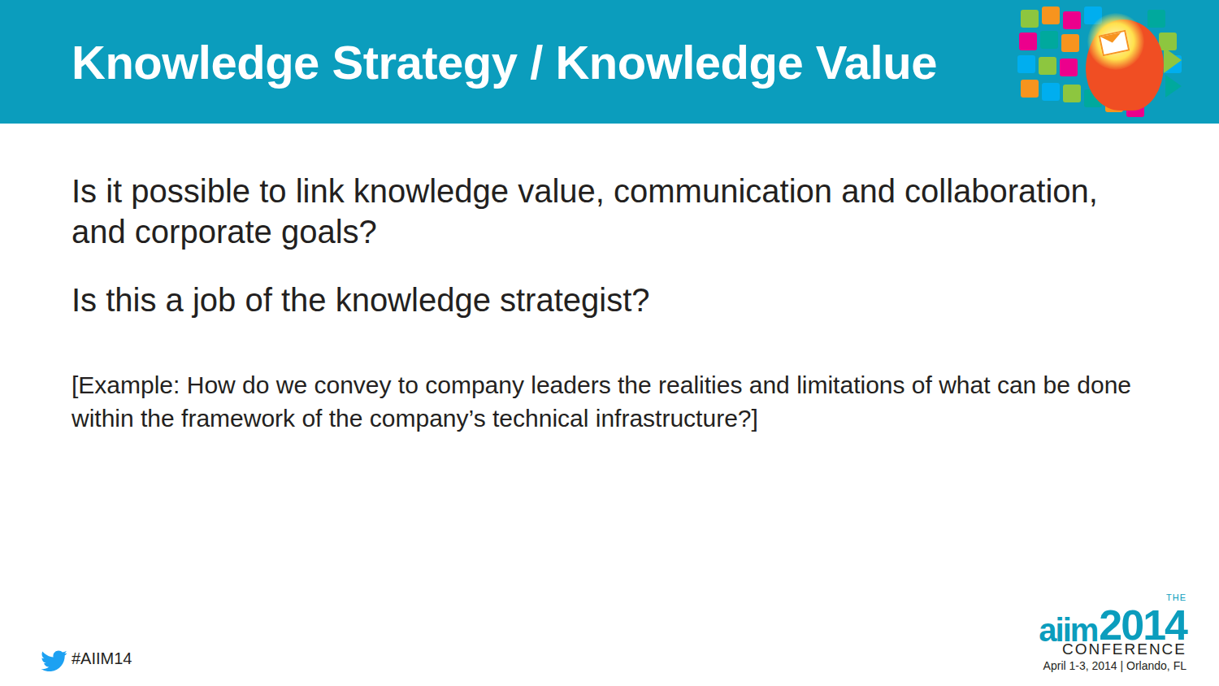Knowledge Strategy / Knowledge Value
Is it possible to link knowledge value, communication and collaboration, and corporate goals?
Is this a job of the knowledge strategist?
[Example: How do we convey to company leaders the realities and limitations of what can be done within the framework of the company’s technical infrastructure?]
#AIIM14
THE aiim 2014 CONFERENCE April 1-3, 2014 | Orlando, FL